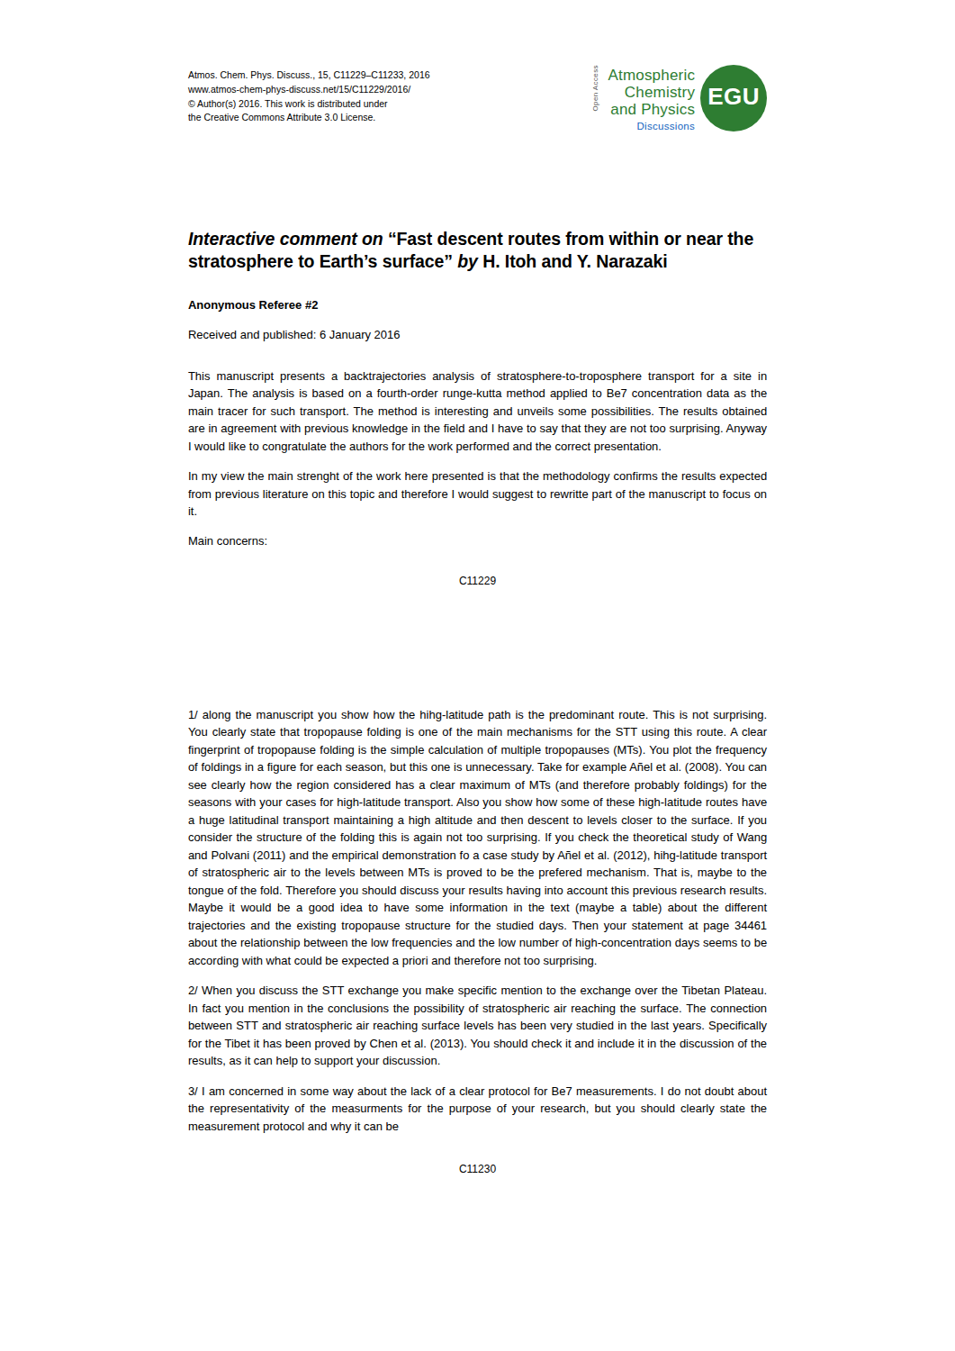Atmos. Chem. Phys. Discuss., 15, C11229–C11233, 2016
www.atmos-chem-phys-discuss.net/15/C11229/2016/
© Author(s) 2016. This work is distributed under
the Creative Commons Attribute 3.0 License.
Open Access
Atmospheric
Chemistry
and Physics
Discussions
EGU
Interactive comment on “Fast descent routes from within or near the stratosphere to Earth’s surface” by H. Itoh and Y. Narazaki
Anonymous Referee #2
Received and published: 6 January 2016
This manuscript presents a backtrajectories analysis of stratosphere-to-troposphere transport for a site in Japan. The analysis is based on a fourth-order runge-kutta method applied to Be7 concentration data as the main tracer for such transport. The method is interesting and unveils some possibilities. The results obtained are in agreement with previous knowledge in the field and I have to say that they are not too surprising. Anyway I would like to congratulate the authors for the work performed and the correct presentation.
In my view the main strenght of the work here presented is that the methodology confirms the results expected from previous literature on this topic and therefore I would suggest to rewritte part of the manuscript to focus on it.
Main concerns:
C11229
1/ along the manuscript you show how the hihg-latitude path is the predominant route. This is not surprising. You clearly state that tropopause folding is one of the main mechanisms for the STT using this route. A clear fingerprint of tropopause folding is the simple calculation of multiple tropopauses (MTs). You plot the frequency of foldings in a figure for each season, but this one is unnecessary. Take for example Añel et al. (2008). You can see clearly how the region considered has a clear maximum of MTs (and therefore probably foldings) for the seasons with your cases for high-latitude transport. Also you show how some of these high-latitude routes have a huge latitudinal transport maintaining a high altitude and then descent to levels closer to the surface. If you consider the structure of the folding this is again not too surprising. If you check the theoretical study of Wang and Polvani (2011) and the empirical demonstration fo a case study by Añel et al. (2012), hihg-latitude transport of stratospheric air to the levels between MTs is proved to be the prefered mechanism. That is, maybe to the tongue of the fold. Therefore you should discuss your results having into account this previous research results. Maybe it would be a good idea to have some information in the text (maybe a table) about the different trajectories and the existing tropopause structure for the studied days. Then your statement at page 34461 about the relationship between the low frequencies and the low number of high-concentration days seems to be according with what could be expected a priori and therefore not too surprising.
2/ When you discuss the STT exchange you make specific mention to the exchange over the Tibetan Plateau. In fact you mention in the conclusions the possibility of stratospheric air reaching the surface. The connection between STT and stratospheric air reaching surface levels has been very studied in the last years. Specifically for the Tibet it has been proved by Chen et al. (2013). You should check it and include it in the discussion of the results, as it can help to support your discussion.
3/ I am concerned in some way about the lack of a clear protocol for Be7 measurements. I do not doubt about the representativity of the measurments for the purpose of your research, but you should clearly state the measurement protocol and why it can be
C11230